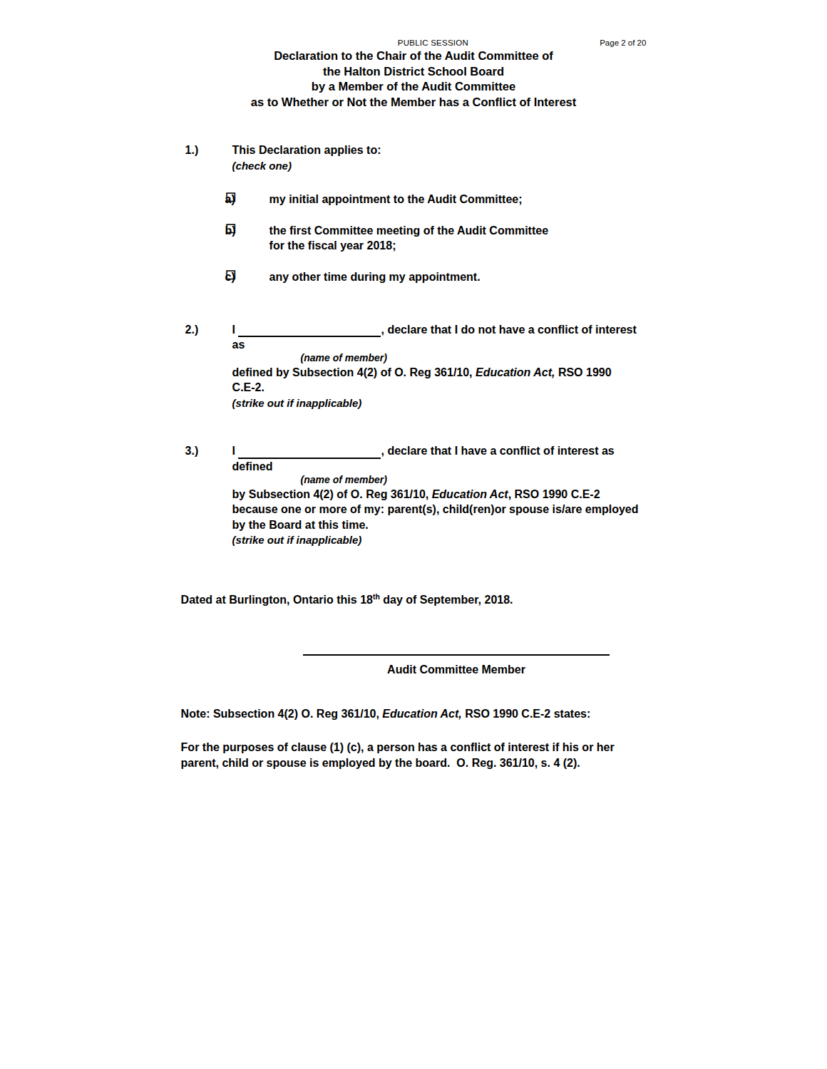PUBLIC SESSION
Page 2 of 20
Declaration to the Chair of the Audit Committee of
the Halton District School Board
by a Member of the Audit Committee
as to Whether or Not the Member has a Conflict of Interest
1.)
This Declaration applies to:
(check one)
☐
a)
my initial appointment to the Audit Committee;
☐
b)
the first Committee meeting of the Audit Committee
for the fiscal year 2018;
☐
c)
any other time during my appointment.
2.)
I , declare that I do not have a conflict of interest as (name of member) defined by Subsection 4(2) of O. Reg 361/10, Education Act, RSO 1990
C.E-2.
(strike out if inapplicable)
3.)
I , declare that I have a conflict of interest as defined (name of member) by Subsection 4(2) of O. Reg 361/10, Education Act, RSO 1990 C.E-2
because one or more of my: parent(s), child(ren)or spouse is/are employed
by the Board at this time.
(strike out if inapplicable)
Dated at Burlington, Ontario this 18th day of September, 2018.
Audit Committee Member
Note: Subsection 4(2) O. Reg 361/10, Education Act, RSO 1990 C.E-2 states:
For the purposes of clause (1) (c), a person has a conflict of interest if his or her
parent, child or spouse is employed by the board. O. Reg. 361/10, s. 4 (2).